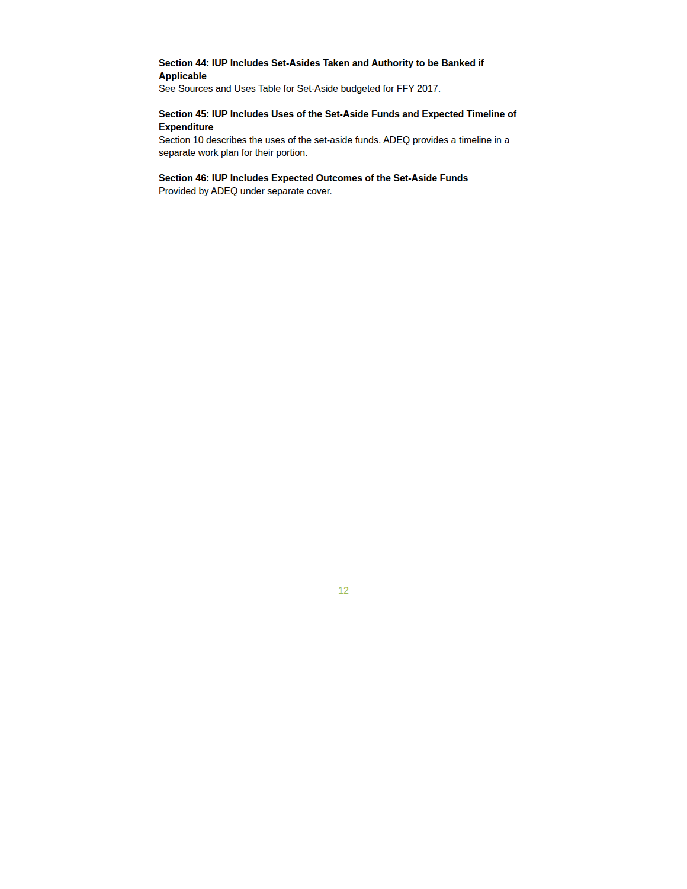Section 44: IUP Includes Set-Asides Taken and Authority to be Banked if Applicable
See Sources and Uses Table for Set-Aside budgeted for FFY 2017.
Section 45: IUP Includes Uses of the Set-Aside Funds and Expected Timeline of Expenditure
Section 10 describes the uses of the set-aside funds. ADEQ provides a timeline in a separate work plan for their portion.
Section 46: IUP Includes Expected Outcomes of the Set-Aside Funds
Provided by ADEQ under separate cover.
12